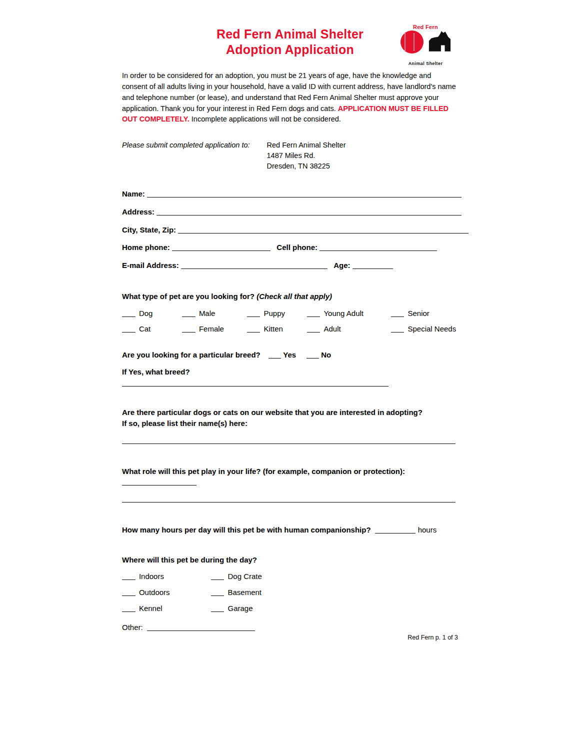Red Fern
Animal Shelter
Red Fern Animal Shelter Adoption Application
In order to be considered for an adoption, you must be 21 years of age, have the knowledge and consent of all adults living in your household, have a valid ID with current address, have landlord's name and telephone number (or lease), and understand that Red Fern Animal Shelter must approve your application. Thank you for your interest in Red Fern dogs and cats. APPLICATION MUST BE FILLED OUT COMPLETELY. Incomplete applications will not be considered.
Please submit completed application to:
Red Fern Animal Shelter
1487 Miles Rd.
Dresden, TN 38225
Name:
Address:
City, State, Zip:
Home phone: Cell phone:
E-mail Address: Age:
What type of pet are you looking for? (Check all that apply)
| Dog | Male | Puppy | Young Adult | Senior |
| Cat | Female | Kitten | Adult | Special Needs |
Are you looking for a particular breed? Yes No
If Yes, what breed?
Are there particular dogs or cats on our website that you are interested in adopting?
If so, please list their name(s) here:
What role will this pet play in your life? (for example, companion or protection):
How many hours per day will this pet be with human companionship? hours
Where will this pet be during the day?
| Indoors | Dog Crate |
| Outdoors | Basement |
| Kennel | Garage |
Other:
Red Fern p. 1 of 3